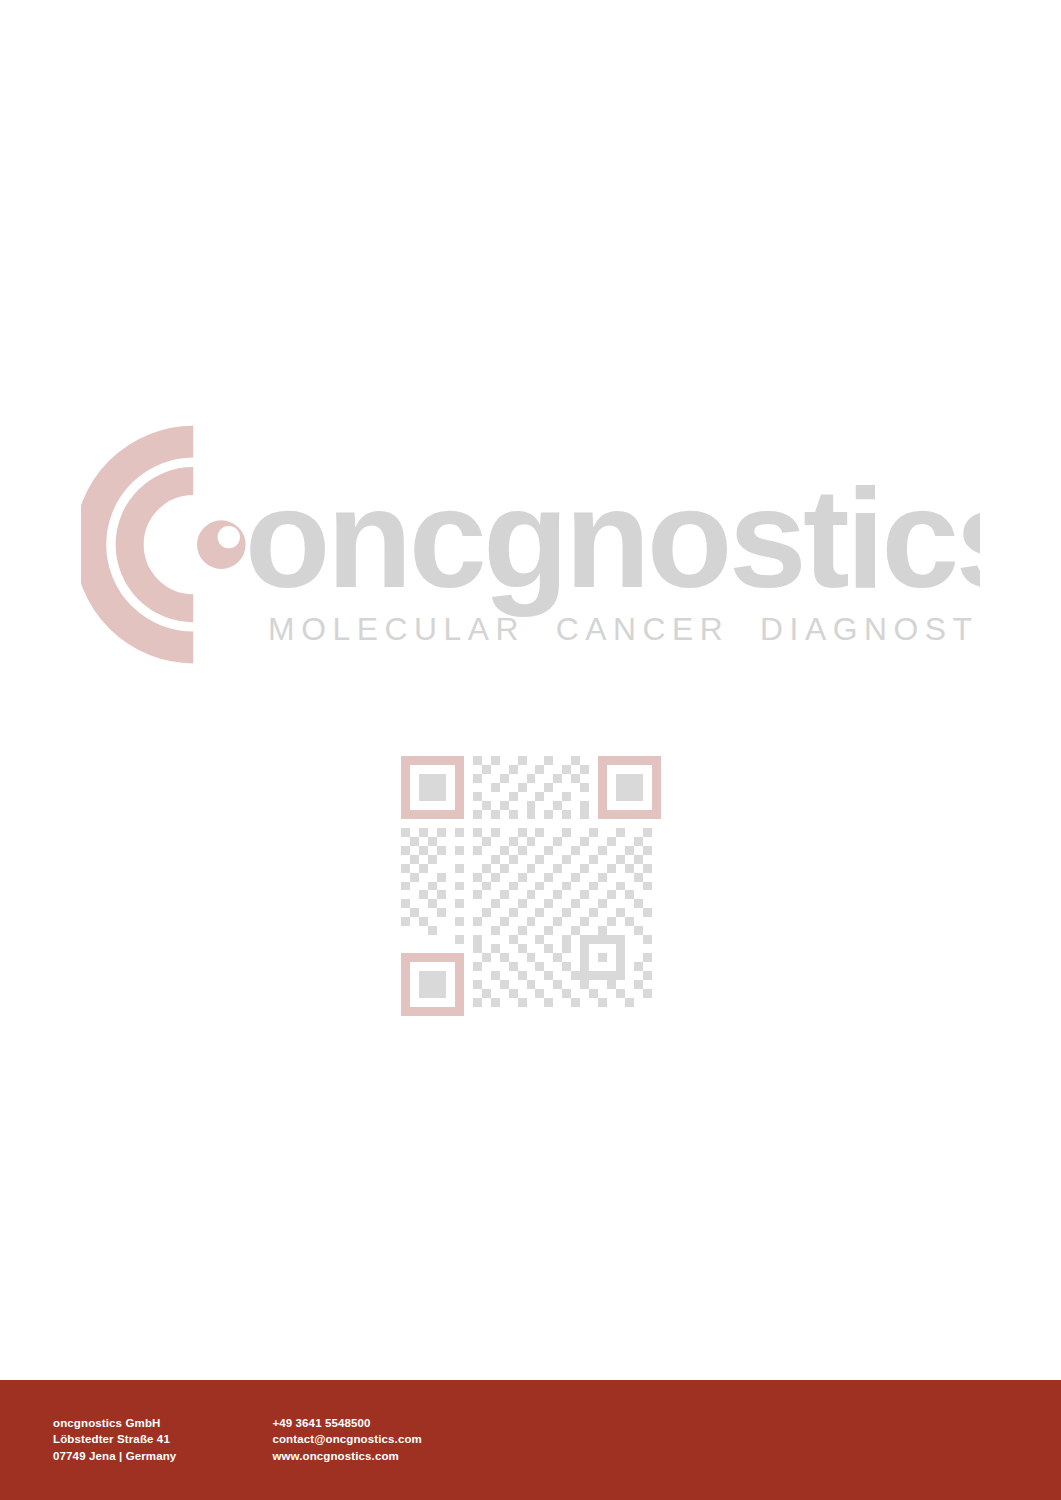oncgnostics — molecular cancer diagnostics Stylised eye formed from concentric arcs, followed by the wordmark “oncgnostics” and the tagline “molecular cancer diagnostics”. oncgnostics MOLECULAR CANCER DIAGNOSTICS
oncgnostics GmbH
Löbstedter Straße 41
07749 Jena | Germany +49 3641 5548500
contact@oncgnostics.com
www.oncgnostics.com